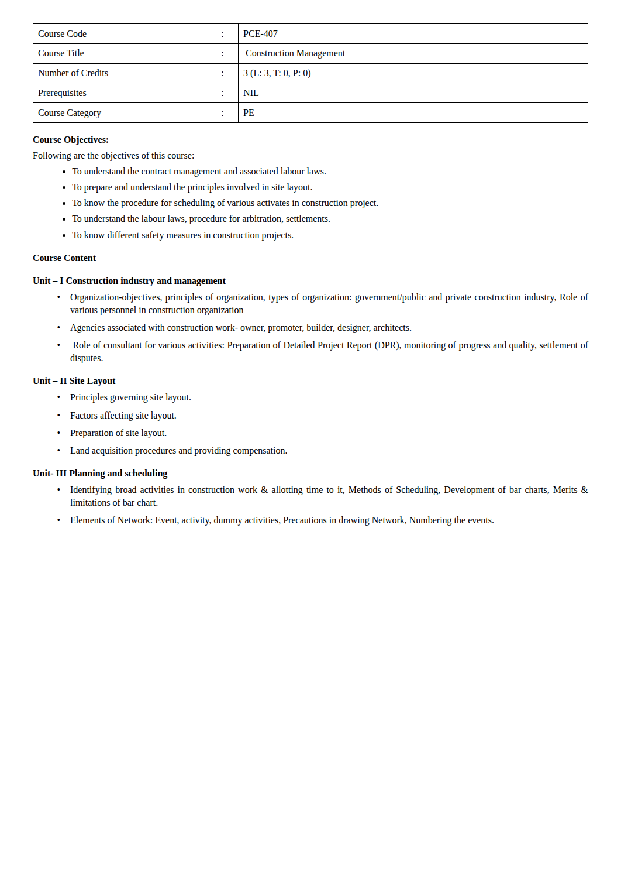| Course Code | : | PCE-407 |
| Course Title | : | Construction Management |
| Number of Credits | : | 3 (L: 3, T: 0, P: 0) |
| Prerequisites | : | NIL |
| Course Category | : | PE |
Course Objectives:
Following are the objectives of this course:
To understand the contract management and associated labour laws.
To prepare and understand the principles involved in site layout.
To know the procedure for scheduling of various activates in construction project.
To understand the labour laws, procedure for arbitration, settlements.
To know different safety measures in construction projects.
Course Content
Unit – I Construction industry and management
Organization-objectives, principles of organization, types of organization: government/public and private construction industry, Role of various personnel in construction organization
Agencies associated with construction work- owner, promoter, builder, designer, architects.
Role of consultant for various activities: Preparation of Detailed Project Report (DPR), monitoring of progress and quality, settlement of disputes.
Unit – II Site Layout
Principles governing site layout.
Factors affecting site layout.
Preparation of site layout.
Land acquisition procedures and providing compensation.
Unit- III Planning and scheduling
Identifying broad activities in construction work & allotting time to it, Methods of Scheduling, Development of bar charts, Merits & limitations of bar chart.
Elements of Network: Event, activity, dummy activities, Precautions in drawing Network, Numbering the events.